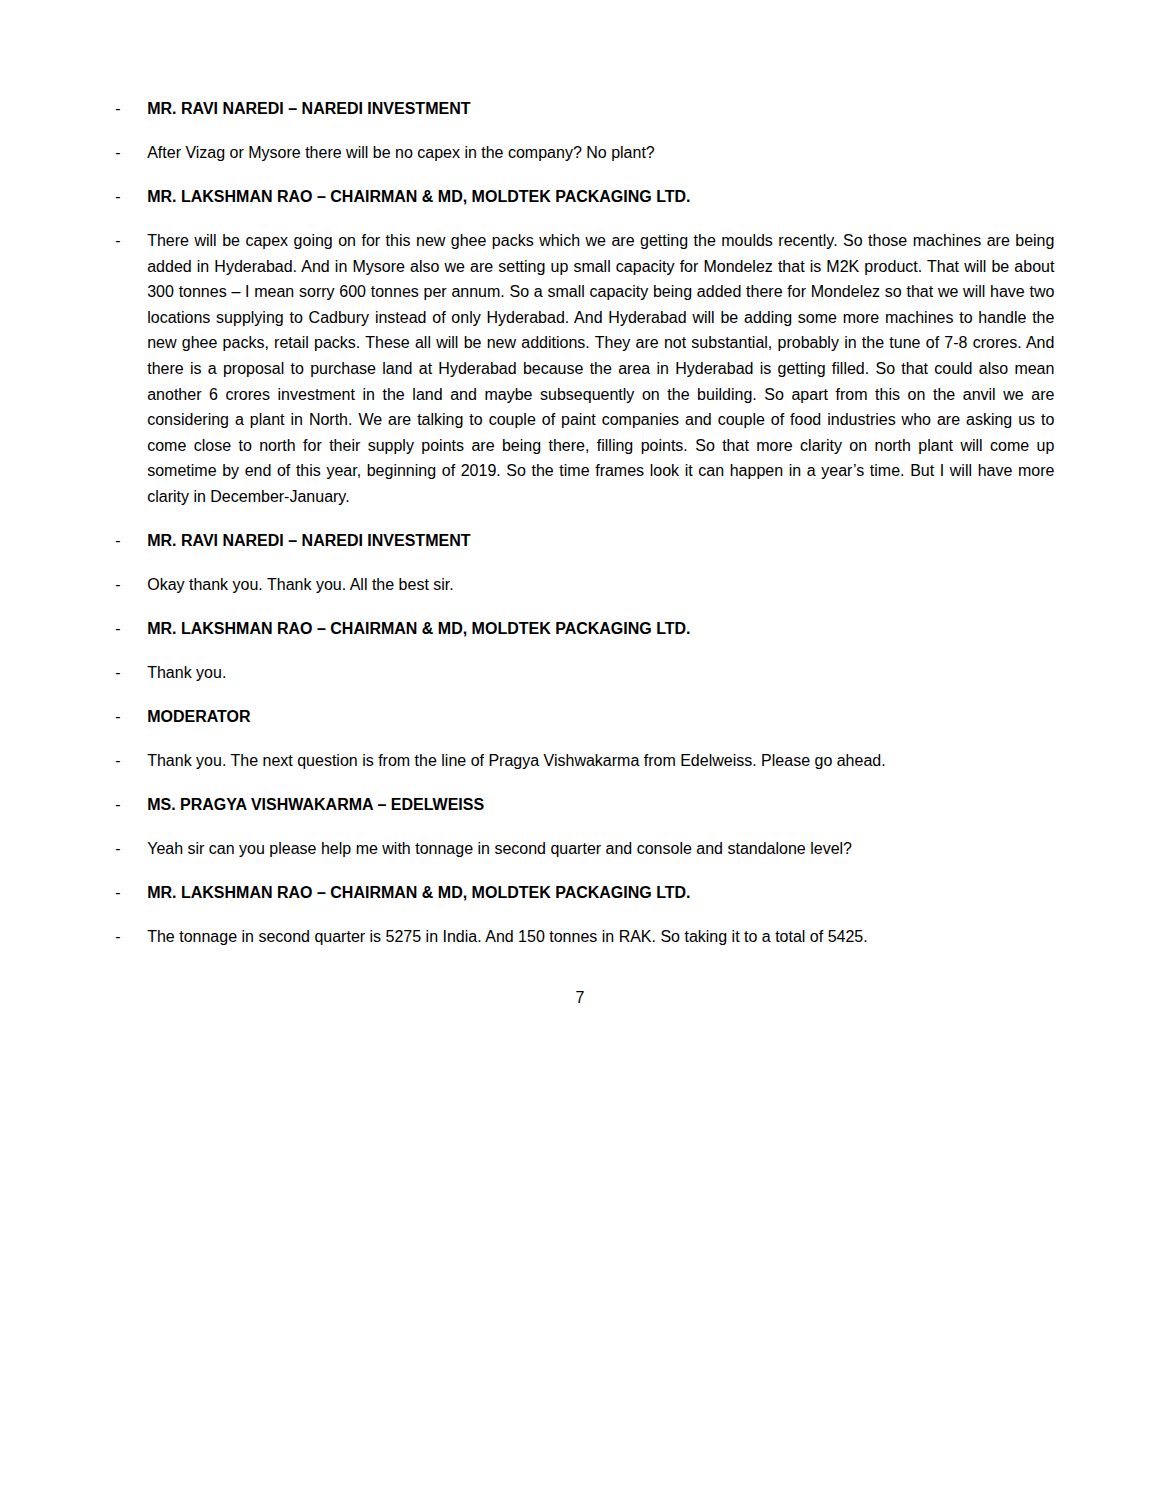MR. RAVI NAREDI – NAREDI INVESTMENT
After Vizag or Mysore there will be no capex in the company? No plant?
MR. LAKSHMAN RAO – CHAIRMAN & MD, MOLDTEK PACKAGING LTD.
There will be capex going on for this new ghee packs which we are getting the moulds recently. So those machines are being added in Hyderabad. And in Mysore also we are setting up small capacity for Mondelez that is M2K product. That will be about 300 tonnes – I mean sorry 600 tonnes per annum. So a small capacity being added there for Mondelez so that we will have two locations supplying to Cadbury instead of only Hyderabad. And Hyderabad will be adding some more machines to handle the new ghee packs, retail packs. These all will be new additions. They are not substantial, probably in the tune of 7-8 crores. And there is a proposal to purchase land at Hyderabad because the area in Hyderabad is getting filled. So that could also mean another 6 crores investment in the land and maybe subsequently on the building. So apart from this on the anvil we are considering a plant in North. We are talking to couple of paint companies and couple of food industries who are asking us to come close to north for their supply points are being there, filling points. So that more clarity on north plant will come up sometime by end of this year, beginning of 2019. So the time frames look it can happen in a year’s time. But I will have more clarity in December-January.
MR. RAVI NAREDI – NAREDI INVESTMENT
Okay thank you. Thank you. All the best sir.
MR. LAKSHMAN RAO – CHAIRMAN & MD, MOLDTEK PACKAGING LTD.
Thank you.
MODERATOR
Thank you. The next question is from the line of Pragya Vishwakarma from Edelweiss. Please go ahead.
MS. PRAGYA VISHWAKARMA – EDELWEISS
Yeah sir can you please help me with tonnage in second quarter and console and standalone level?
MR. LAKSHMAN RAO – CHAIRMAN & MD, MOLDTEK PACKAGING LTD.
The tonnage in second quarter is 5275 in India. And 150 tonnes in RAK. So taking it to a total of 5425.
7